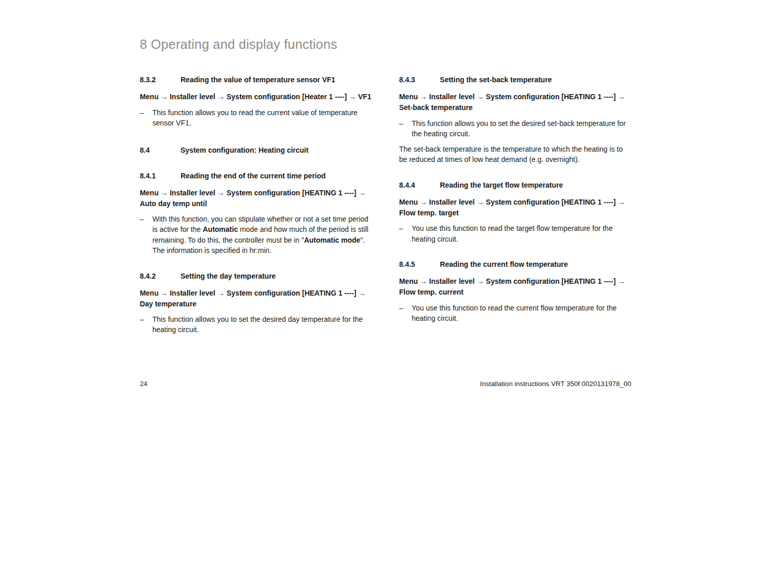8 Operating and display functions
8.3.2 Reading the value of temperature sensor VF1
Menu → Installer level → System configuration [Heater 1 ----] → VF1
–This function allows you to read the current value of temperature sensor VF1.
8.4 System configuration: Heating circuit
8.4.1 Reading the end of the current time period
Menu → Installer level → System configuration [HEATING 1 ----] → Auto day temp until
–With this function, you can stipulate whether or not a set time period is active for the Automatic mode and how much of the period is still remaining. To do this, the controller must be in "Automatic mode". The information is specified in hr:min.
8.4.2 Setting the day temperature
Menu → Installer level → System configuration [HEATING 1 ----] → Day temperature
–This function allows you to set the desired day temperature for the heating circuit.
8.4.3 Setting the set-back temperature
Menu → Installer level → System configuration [HEATING 1 ----] → Set-back temperature
–This function allows you to set the desired set-back temperature for the heating circuit.
The set-back temperature is the temperature to which the heating is to be reduced at times of low heat demand (e.g. overnight).
8.4.4 Reading the target flow temperature
Menu → Installer level → System configuration [HEATING 1 ----] → Flow temp. target
–You use this function to read the target flow temperature for the heating circuit.
8.4.5 Reading the current flow temperature
Menu → Installer level → System configuration [HEATING 1 ----] → Flow temp. current
–You use this function to read the current flow temperature for the heating circuit.
24 Installation instructions VRT 350f 0020131978_00